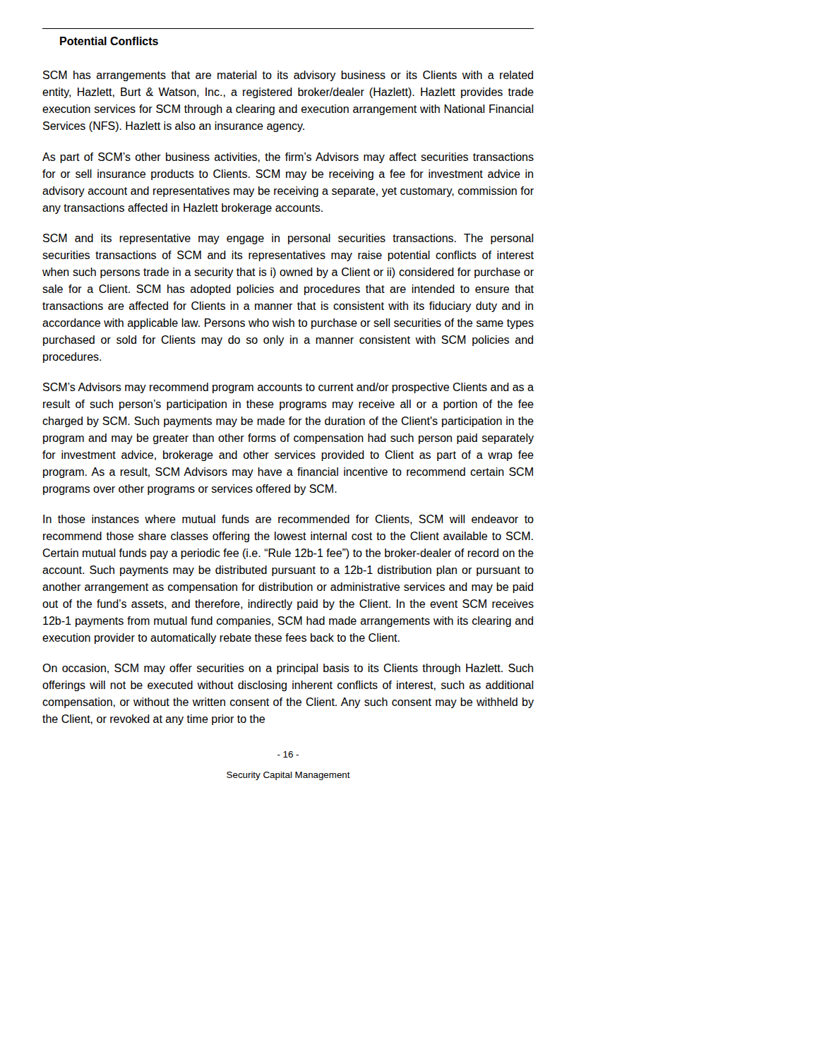Potential Conflicts
SCM has arrangements that are material to its advisory business or its Clients with a related entity, Hazlett, Burt & Watson, Inc., a registered broker/dealer (Hazlett). Hazlett provides trade execution services for SCM through a clearing and execution arrangement with National Financial Services (NFS). Hazlett is also an insurance agency.
As part of SCM’s other business activities, the firm’s Advisors may affect securities transactions for or sell insurance products to Clients. SCM may be receiving a fee for investment advice in advisory account and representatives may be receiving a separate, yet customary, commission for any transactions affected in Hazlett brokerage accounts.
SCM and its representative may engage in personal securities transactions. The personal securities transactions of SCM and its representatives may raise potential conflicts of interest when such persons trade in a security that is i) owned by a Client or ii) considered for purchase or sale for a Client. SCM has adopted policies and procedures that are intended to ensure that transactions are affected for Clients in a manner that is consistent with its fiduciary duty and in accordance with applicable law. Persons who wish to purchase or sell securities of the same types purchased or sold for Clients may do so only in a manner consistent with SCM policies and procedures.
SCM’s Advisors may recommend program accounts to current and/or prospective Clients and as a result of such person’s participation in these programs may receive all or a portion of the fee charged by SCM. Such payments may be made for the duration of the Client's participation in the program and may be greater than other forms of compensation had such person paid separately for investment advice, brokerage and other services provided to Client as part of a wrap fee program. As a result, SCM Advisors may have a financial incentive to recommend certain SCM programs over other programs or services offered by SCM.
In those instances where mutual funds are recommended for Clients, SCM will endeavor to recommend those share classes offering the lowest internal cost to the Client available to SCM. Certain mutual funds pay a periodic fee (i.e. “Rule 12b-1 fee”) to the broker-dealer of record on the account. Such payments may be distributed pursuant to a 12b-1 distribution plan or pursuant to another arrangement as compensation for distribution or administrative services and may be paid out of the fund’s assets, and therefore, indirectly paid by the Client. In the event SCM receives 12b-1 payments from mutual fund companies, SCM had made arrangements with its clearing and execution provider to automatically rebate these fees back to the Client.
On occasion, SCM may offer securities on a principal basis to its Clients through Hazlett. Such offerings will not be executed without disclosing inherent conflicts of interest, such as additional compensation, or without the written consent of the Client. Any such consent may be withheld by the Client, or revoked at any time prior to the
- 16 - Security Capital Management